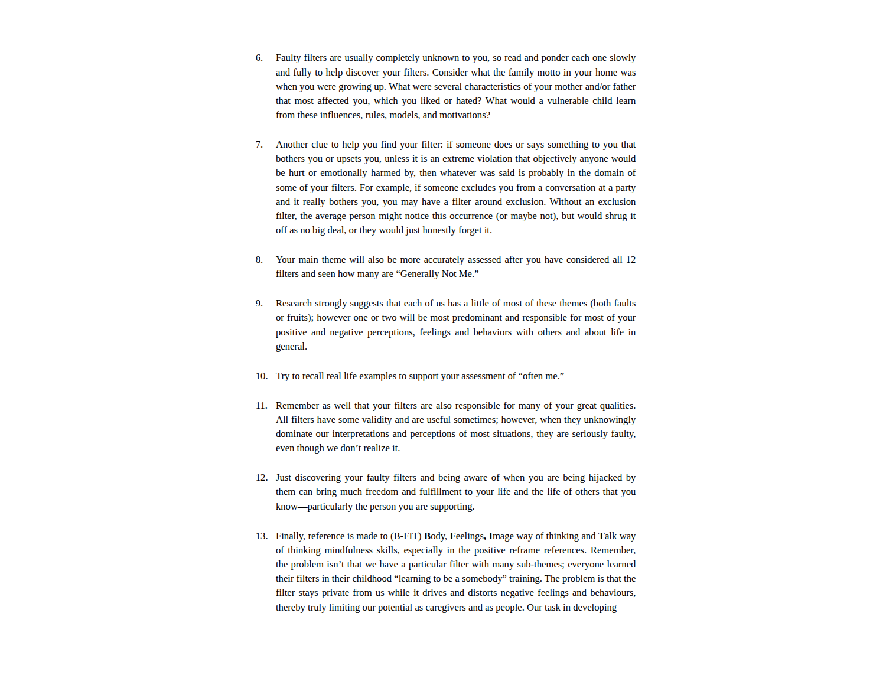Faulty filters are usually completely unknown to you, so read and ponder each one slowly and fully to help discover your filters. Consider what the family motto in your home was when you were growing up. What were several characteristics of your mother and/or father that most affected you, which you liked or hated? What would a vulnerable child learn from these influences, rules, models, and motivations?
Another clue to help you find your filter: if someone does or says something to you that bothers you or upsets you, unless it is an extreme violation that objectively anyone would be hurt or emotionally harmed by, then whatever was said is probably in the domain of some of your filters. For example, if someone excludes you from a conversation at a party and it really bothers you, you may have a filter around exclusion. Without an exclusion filter, the average person might notice this occurrence (or maybe not), but would shrug it off as no big deal, or they would just honestly forget it.
Your main theme will also be more accurately assessed after you have considered all 12 filters and seen how many are “Generally Not Me.”
Research strongly suggests that each of us has a little of most of these themes (both faults or fruits); however one or two will be most predominant and responsible for most of your positive and negative perceptions, feelings and behaviors with others and about life in general.
Try to recall real life examples to support your assessment of “often me.”
Remember as well that your filters are also responsible for many of your great qualities. All filters have some validity and are useful sometimes; however, when they unknowingly dominate our interpretations and perceptions of most situations, they are seriously faulty, even though we don’t realize it.
Just discovering your faulty filters and being aware of when you are being hijacked by them can bring much freedom and fulfillment to your life and the life of others that you know—particularly the person you are supporting.
Finally, reference is made to (B-FIT) Body, Feelings, Image way of thinking and Talk way of thinking mindfulness skills, especially in the positive reframe references. Remember, the problem isn’t that we have a particular filter with many sub-themes; everyone learned their filters in their childhood “learning to be a somebody” training. The problem is that the filter stays private from us while it drives and distorts negative feelings and behaviours, thereby truly limiting our potential as caregivers and as people. Our task in developing